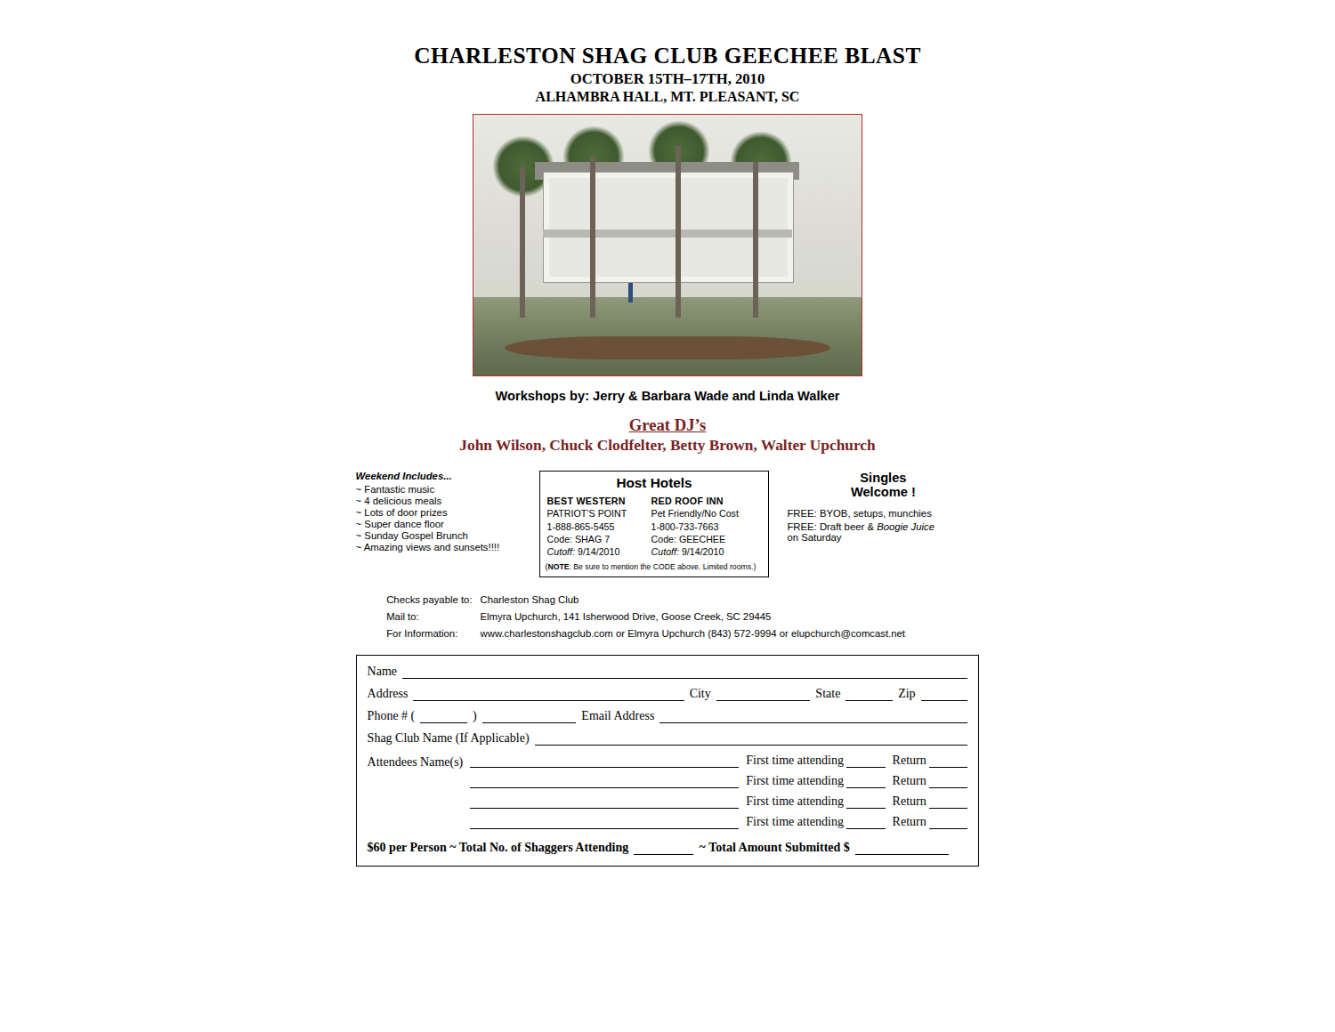CHARLESTON SHAG CLUB GEECHEE BLAST
OCTOBER 15TH–17TH, 2010
ALHAMBRA HALL, MT. PLEASANT, SC
Workshops by: Jerry & Barbara Wade and Linda Walker
Great DJ’s
John Wilson, Chuck Clodfelter, Betty Brown, Walter Upchurch
Weekend Includes...
Fantastic music
4 delicious meals
Lots of door prizes
Super dance floor
Sunday Gospel Brunch
Amazing views and sunsets!!!!
Host Hotels
| BEST WESTERN | RED ROOF INN |
| PATRIOT’S POINT | Pet Friendly/No Cost |
| 1-888-865-5455 | 1-800-733-7663 |
| Code: SHAG 7 | Code: GEECHEE |
| Cutoff: 9/14/2010 | Cutoff: 9/14/2010 |
(NOTE: Be sure to mention the CODE above. Limited rooms.)
Singles
Welcome !
FREE: BYOB, setups, munchies
FREE: Draft beer & Boogie Juice
on Saturday
| Checks payable to: | Charleston Shag Club |
| Mail to: | Elmyra Upchurch, 141 Isherwood Drive, Goose Creek, SC 29445 |
| For Information: | www.charlestonshagclub.com or Elmyra Upchurch (843) 572-9994 or elupchurch@comcast.net |
Name
Address City State Zip
Phone # ( ) Email Address
Shag Club Name (If Applicable)
Attendees Name(s)
First time attending Return
First time attending Return
First time attending Return
First time attending Return
$60 per Person ~ Total No. of Shaggers Attending ~ Total Amount Submitted $